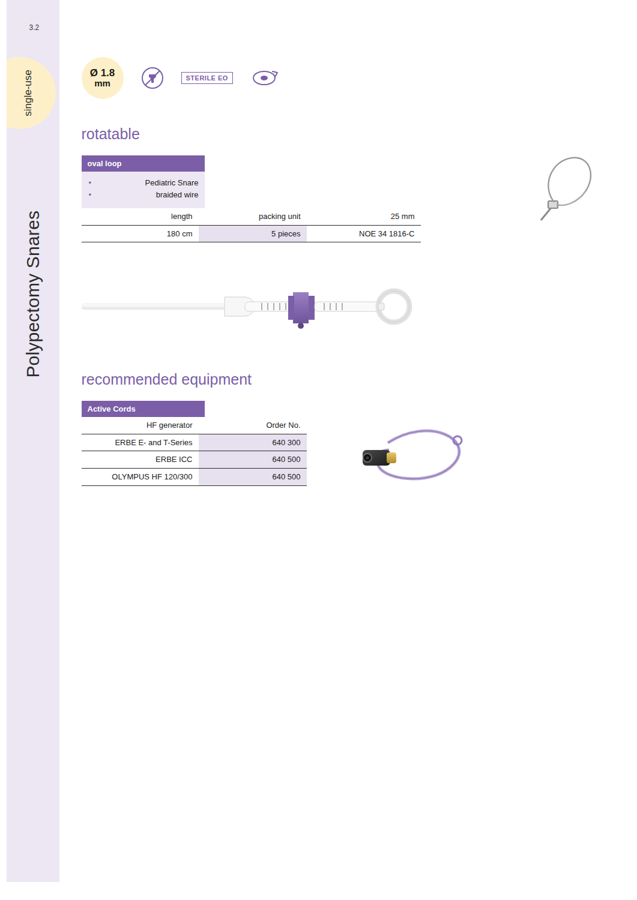Polypectomy Snares
single-use
3.2
Ø 1.8mm
STERILE EO
rotatable
oval loop
| Pediatric Snare braided wire |
| --- |
| length | packing unit | 25 mm |
| 180 cm | 5 pieces | NOE 34 1816-C |
recommended equipment
Active Cords
| HF generator | Order No. |
| --- | --- |
| ERBE E- and T-Series | 640 300 |
| ERBE ICC | 640 500 |
| OLYMPUS HF 120/300 | 640 500 |